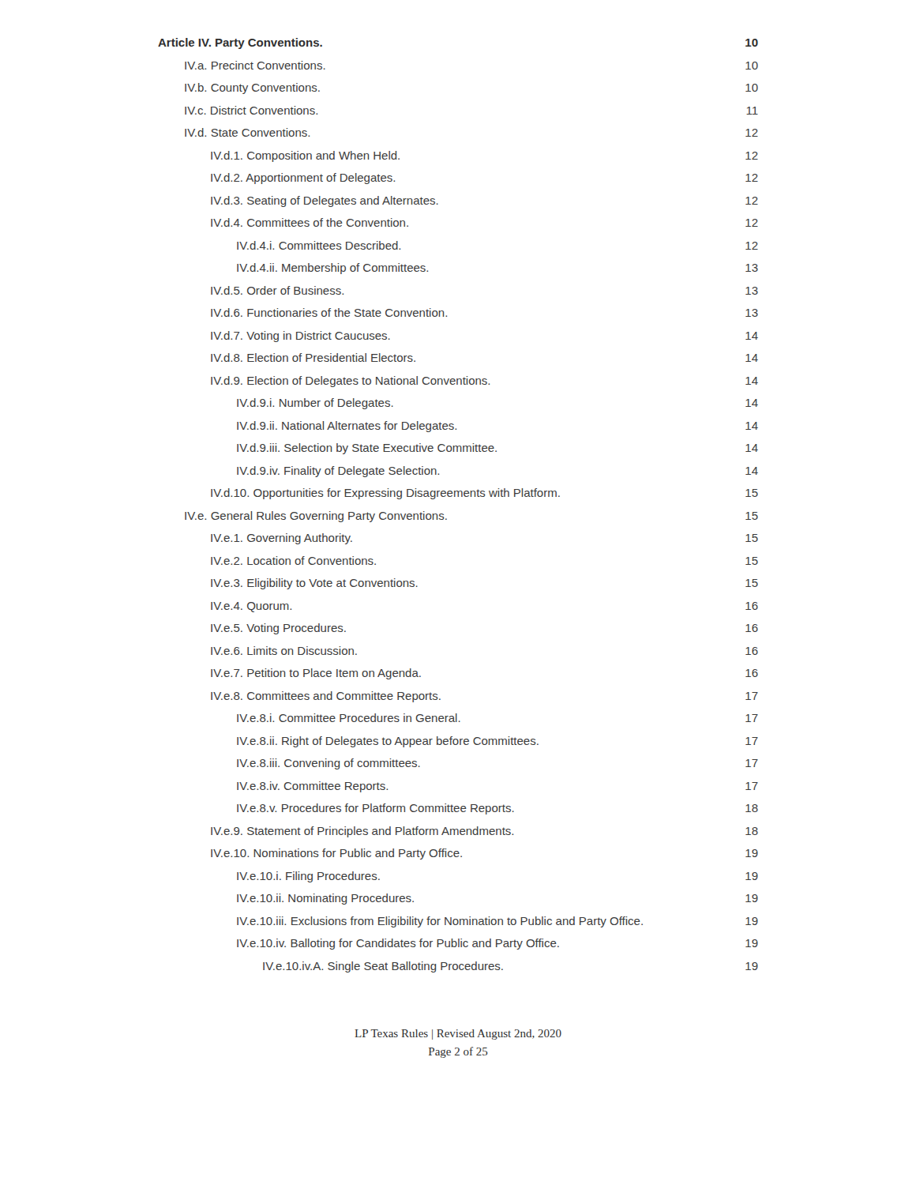Article IV. Party Conventions. 10
IV.a. Precinct Conventions. 10
IV.b. County Conventions. 10
IV.c. District Conventions. 11
IV.d. State Conventions. 12
IV.d.1. Composition and When Held. 12
IV.d.2. Apportionment of Delegates. 12
IV.d.3. Seating of Delegates and Alternates. 12
IV.d.4. Committees of the Convention. 12
IV.d.4.i. Committees Described. 12
IV.d.4.ii. Membership of Committees. 13
IV.d.5. Order of Business. 13
IV.d.6. Functionaries of the State Convention. 13
IV.d.7. Voting in District Caucuses. 14
IV.d.8. Election of Presidential Electors. 14
IV.d.9. Election of Delegates to National Conventions. 14
IV.d.9.i. Number of Delegates. 14
IV.d.9.ii. National Alternates for Delegates. 14
IV.d.9.iii. Selection by State Executive Committee. 14
IV.d.9.iv. Finality of Delegate Selection. 14
IV.d.10. Opportunities for Expressing Disagreements with Platform. 15
IV.e. General Rules Governing Party Conventions. 15
IV.e.1. Governing Authority. 15
IV.e.2. Location of Conventions. 15
IV.e.3. Eligibility to Vote at Conventions. 15
IV.e.4. Quorum. 16
IV.e.5. Voting Procedures. 16
IV.e.6. Limits on Discussion. 16
IV.e.7. Petition to Place Item on Agenda. 16
IV.e.8. Committees and Committee Reports. 17
IV.e.8.i. Committee Procedures in General. 17
IV.e.8.ii. Right of Delegates to Appear before Committees. 17
IV.e.8.iii. Convening of committees. 17
IV.e.8.iv. Committee Reports. 17
IV.e.8.v. Procedures for Platform Committee Reports. 18
IV.e.9. Statement of Principles and Platform Amendments. 18
IV.e.10. Nominations for Public and Party Office. 19
IV.e.10.i. Filing Procedures. 19
IV.e.10.ii. Nominating Procedures. 19
IV.e.10.iii. Exclusions from Eligibility for Nomination to Public and Party Office. 19
IV.e.10.iv. Balloting for Candidates for Public and Party Office. 19
IV.e.10.iv.A. Single Seat Balloting Procedures. 19
LP Texas Rules | Revised August 2nd, 2020
Page 2 of 25